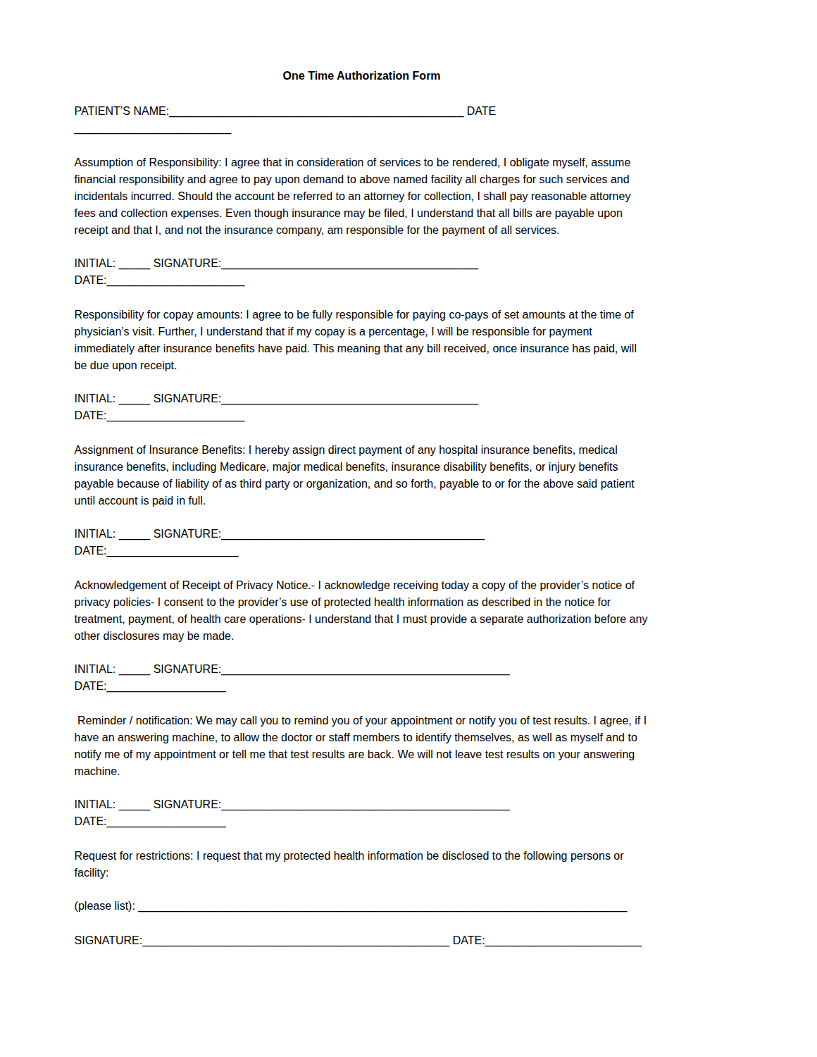One Time Authorization Form
PATIENT’S NAME:_______________________________________________ DATE _________________________
Assumption of Responsibility: I agree that in consideration of services to be rendered, I obligate myself, assume financial responsibility and agree to pay upon demand to above named facility all charges for such services and incidentals incurred. Should the account be referred to an attorney for collection, I shall pay reasonable attorney fees and collection expenses. Even though insurance may be filed, I understand that all bills are payable upon receipt and that I, and not the insurance company, am responsible for the payment of all services.
INITIAL: _____ SIGNATURE:_________________________________________ DATE:______________________
Responsibility for copay amounts: I agree to be fully responsible for paying co-pays of set amounts at the time of physician’s visit. Further, I understand that if my copay is a percentage, I will be responsible for payment immediately after insurance benefits have paid. This meaning that any bill received, once insurance has paid, will be due upon receipt.
INITIAL: _____ SIGNATURE:_________________________________________ DATE:______________________
Assignment of Insurance Benefits: I hereby assign direct payment of any hospital insurance benefits, medical insurance benefits, including Medicare, major medical benefits, insurance disability benefits, or injury benefits payable because of liability of as third party or organization, and so forth, payable to or for the above said patient until account is paid in full.
INITIAL: _____ SIGNATURE:__________________________________________ DATE:_____________________
Acknowledgement of Receipt of Privacy Notice.- I acknowledge receiving today a copy of the provider’s notice of privacy policies- I consent to the provider’s use of protected health information as described in the notice for treatment, payment, of health care operations- I understand that I must provide a separate authorization before any other disclosures may be made.
INITIAL: _____ SIGNATURE:______________________________________________ DATE:___________________
Reminder / notification: We may call you to remind you of your appointment or notify you of test results. I agree, if I have an answering machine, to allow the doctor or staff members to identify themselves, as well as myself and to notify me of my appointment or tell me that test results are back. We will not leave test results on your answering machine.
INITIAL: _____ SIGNATURE:______________________________________________ DATE:___________________
Request for restrictions: I request that my protected health information be disclosed to the following persons or facility:
(please list): ______________________________________________________________________________
SIGNATURE:_________________________________________________ DATE:_________________________